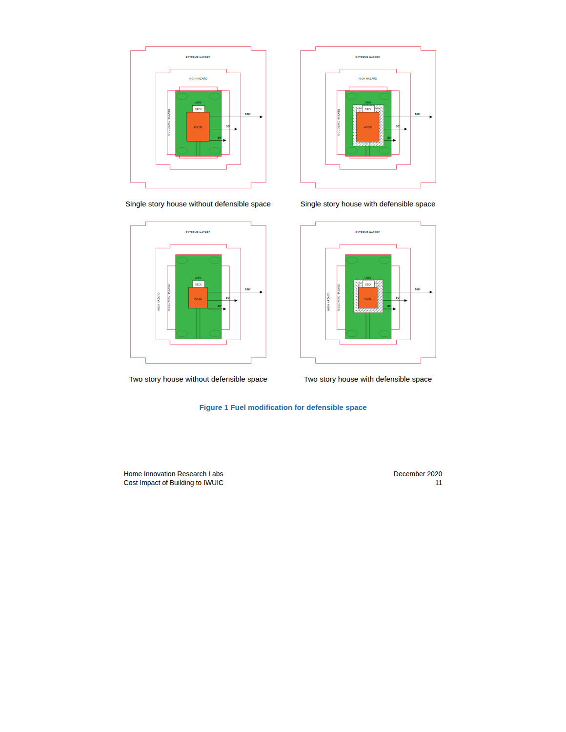EXTREME HAZARD HIGH HAZARD MODERATE HAZARD LAWN DECK HOUSE 100' 50' 30'
Single story house without defensible space
EXTREME HAZARD HIGH HAZARD MODERATE HAZARD LAWN DECK HOUSE 100' 50' 30'
Single story house with defensible space
EXTREME HAZARD HIGH HAZARD MODERATE HAZARD LAWN DECK HOUSE 100' 50' 30'
Two story house without defensible space
EXTREME HAZARD HIGH HAZARD MODERATE HAZARD LAWN DECK HOUSE 100' 50' 30'
Two story house with defensible space
Figure 1 Fuel modification for defensible space
Home Innovation Research Labs Cost Impact of Building to IWUIC
December 2020 11